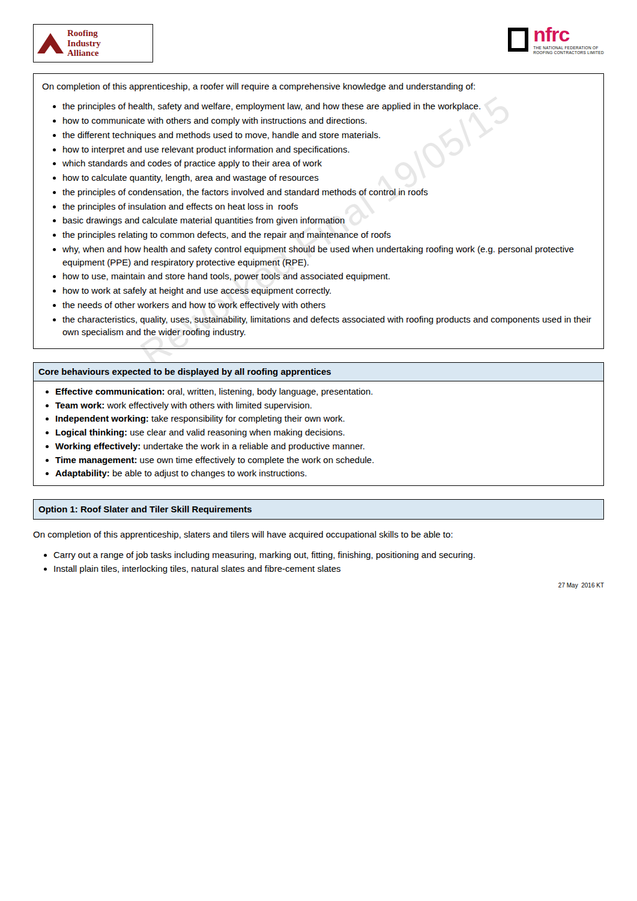Reworked Final 19/05/15
Roofing
Industry
Alliance
nfrc
THE NATIONAL FEDERATION OF
ROOFING CONTRACTORS LIMITED
On completion of this apprenticeship, a roofer will require a comprehensive knowledge and understanding of:
the principles of health, safety and welfare, employment law, and how these are applied in the workplace.
how to communicate with others and comply with instructions and directions.
the different techniques and methods used to move, handle and store materials.
how to interpret and use relevant product information and specifications.
which standards and codes of practice apply to their area of work
how to calculate quantity, length, area and wastage of resources
the principles of condensation, the factors involved and standard methods of control in roofs
the principles of insulation and effects on heat loss in roofs
basic drawings and calculate material quantities from given information
the principles relating to common defects, and the repair and maintenance of roofs
why, when and how health and safety control equipment should be used when undertaking roofing work (e.g. personal protective equipment (PPE) and respiratory protective equipment (RPE).
how to use, maintain and store hand tools, power tools and associated equipment.
how to work at safely at height and use access equipment correctly.
the needs of other workers and how to work effectively with others
the characteristics, quality, uses, sustainability, limitations and defects associated with roofing products and components used in their own specialism and the wider roofing industry.
Core behaviours expected to be displayed by all roofing apprentices
Effective communication: oral, written, listening, body language, presentation.
Team work: work effectively with others with limited supervision.
Independent working: take responsibility for completing their own work.
Logical thinking: use clear and valid reasoning when making decisions.
Working effectively: undertake the work in a reliable and productive manner.
Time management: use own time effectively to complete the work on schedule.
Adaptability: be able to adjust to changes to work instructions.
Option 1: Roof Slater and Tiler Skill Requirements
On completion of this apprenticeship, slaters and tilers will have acquired occupational skills to be able to:
Carry out a range of job tasks including measuring, marking out, fitting, finishing, positioning and securing.
Install plain tiles, interlocking tiles, natural slates and fibre-cement slates
27 May 2016 KT